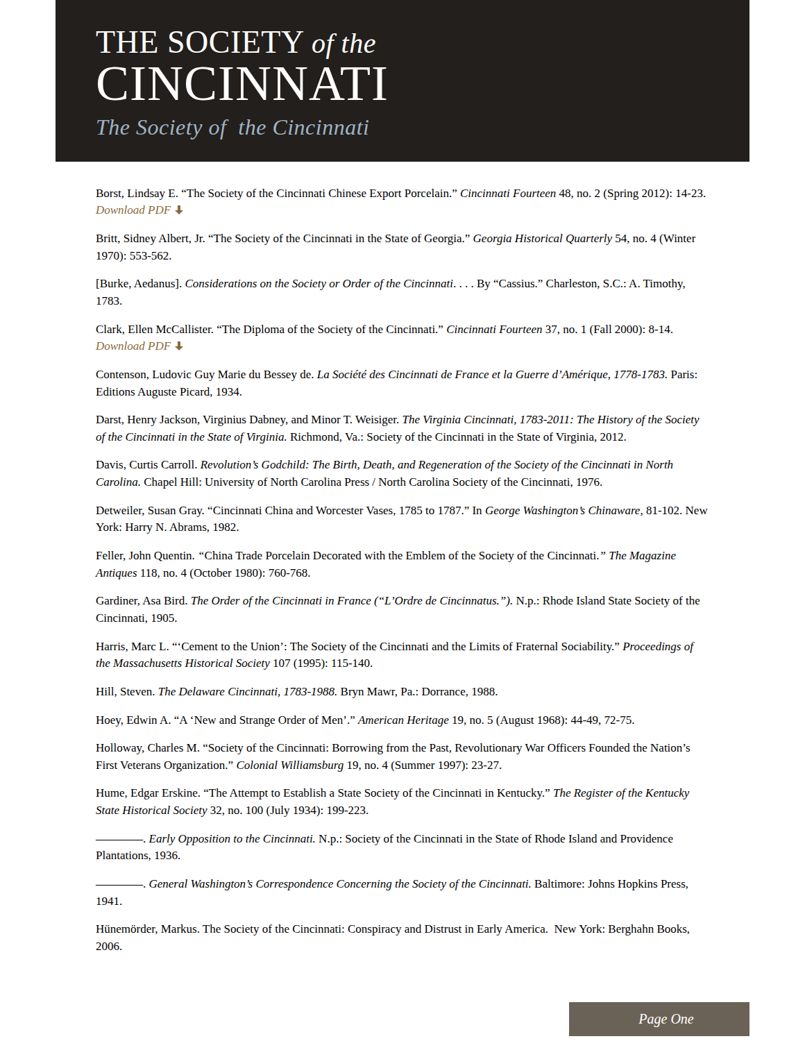THE SOCIETY of the
CINCINNATI
The Society of the Cincinnati
Borst, Lindsay E. “The Society of the Cincinnati Chinese Export Porcelain.” Cincinnati Fourteen 48, no. 2 (Spring 2012): 14-23. Download PDF
Britt, Sidney Albert, Jr. “The Society of the Cincinnati in the State of Georgia.” Georgia Historical Quarterly 54, no. 4 (Winter 1970): 553-562.
[Burke, Aedanus]. Considerations on the Society or Order of the Cincinnati. . . . By “Cassius.” Charleston, S.C.: A. Timothy, 1783.
Clark, Ellen McCallister. “The Diploma of the Society of the Cincinnati.” Cincinnati Fourteen 37, no. 1 (Fall 2000): 8-14. Download PDF
Contenson, Ludovic Guy Marie du Bessey de. La Société des Cincinnati de France et la Guerre d’Amérique, 1778-1783. Paris: Editions Auguste Picard, 1934.
Darst, Henry Jackson, Virginius Dabney, and Minor T. Weisiger. The Virginia Cincinnati, 1783-2011: The History of the Society of the Cincinnati in the State of Virginia. Richmond, Va.: Society of the Cincinnati in the State of Virginia, 2012.
Davis, Curtis Carroll. Revolution’s Godchild: The Birth, Death, and Regeneration of the Society of the Cincinnati in North Carolina. Chapel Hill: University of North Carolina Press / North Carolina Society of the Cincinnati, 1976.
Detweiler, Susan Gray. “Cincinnati China and Worcester Vases, 1785 to 1787.” In George Washington’s Chinaware, 81-102. New York: Harry N. Abrams, 1982.
Feller, John Quentin. “China Trade Porcelain Decorated with the Emblem of the Society of the Cincinnati.” The Magazine Antiques 118, no. 4 (October 1980): 760-768.
Gardiner, Asa Bird. The Order of the Cincinnati in France (“L’Ordre de Cincinnatus.”). N.p.: Rhode Island State Society of the Cincinnati, 1905.
Harris, Marc L. “‘Cement to the Union’: The Society of the Cincinnati and the Limits of Fraternal Sociability.” Proceedings of the Massachusetts Historical Society 107 (1995): 115-140.
Hill, Steven. The Delaware Cincinnati, 1783-1988. Bryn Mawr, Pa.: Dorrance, 1988.
Hoey, Edwin A. “A ‘New and Strange Order of Men’.” American Heritage 19, no. 5 (August 1968): 44-49, 72-75.
Holloway, Charles M. “Society of the Cincinnati: Borrowing from the Past, Revolutionary War Officers Founded the Nation’s First Veterans Organization.” Colonial Williamsburg 19, no. 4 (Summer 1997): 23-27.
Hume, Edgar Erskine. “The Attempt to Establish a State Society of the Cincinnati in Kentucky.” The Register of the Kentucky State Historical Society 32, no. 100 (July 1934): 199-223.
————. Early Opposition to the Cincinnati. N.p.: Society of the Cincinnati in the State of Rhode Island and Providence Plantations, 1936.
————. General Washington’s Correspondence Concerning the Society of the Cincinnati. Baltimore: Johns Hopkins Press, 1941.
Hünemörder, Markus. The Society of the Cincinnati: Conspiracy and Distrust in Early America. New York: Berghahn Books, 2006.
Page One